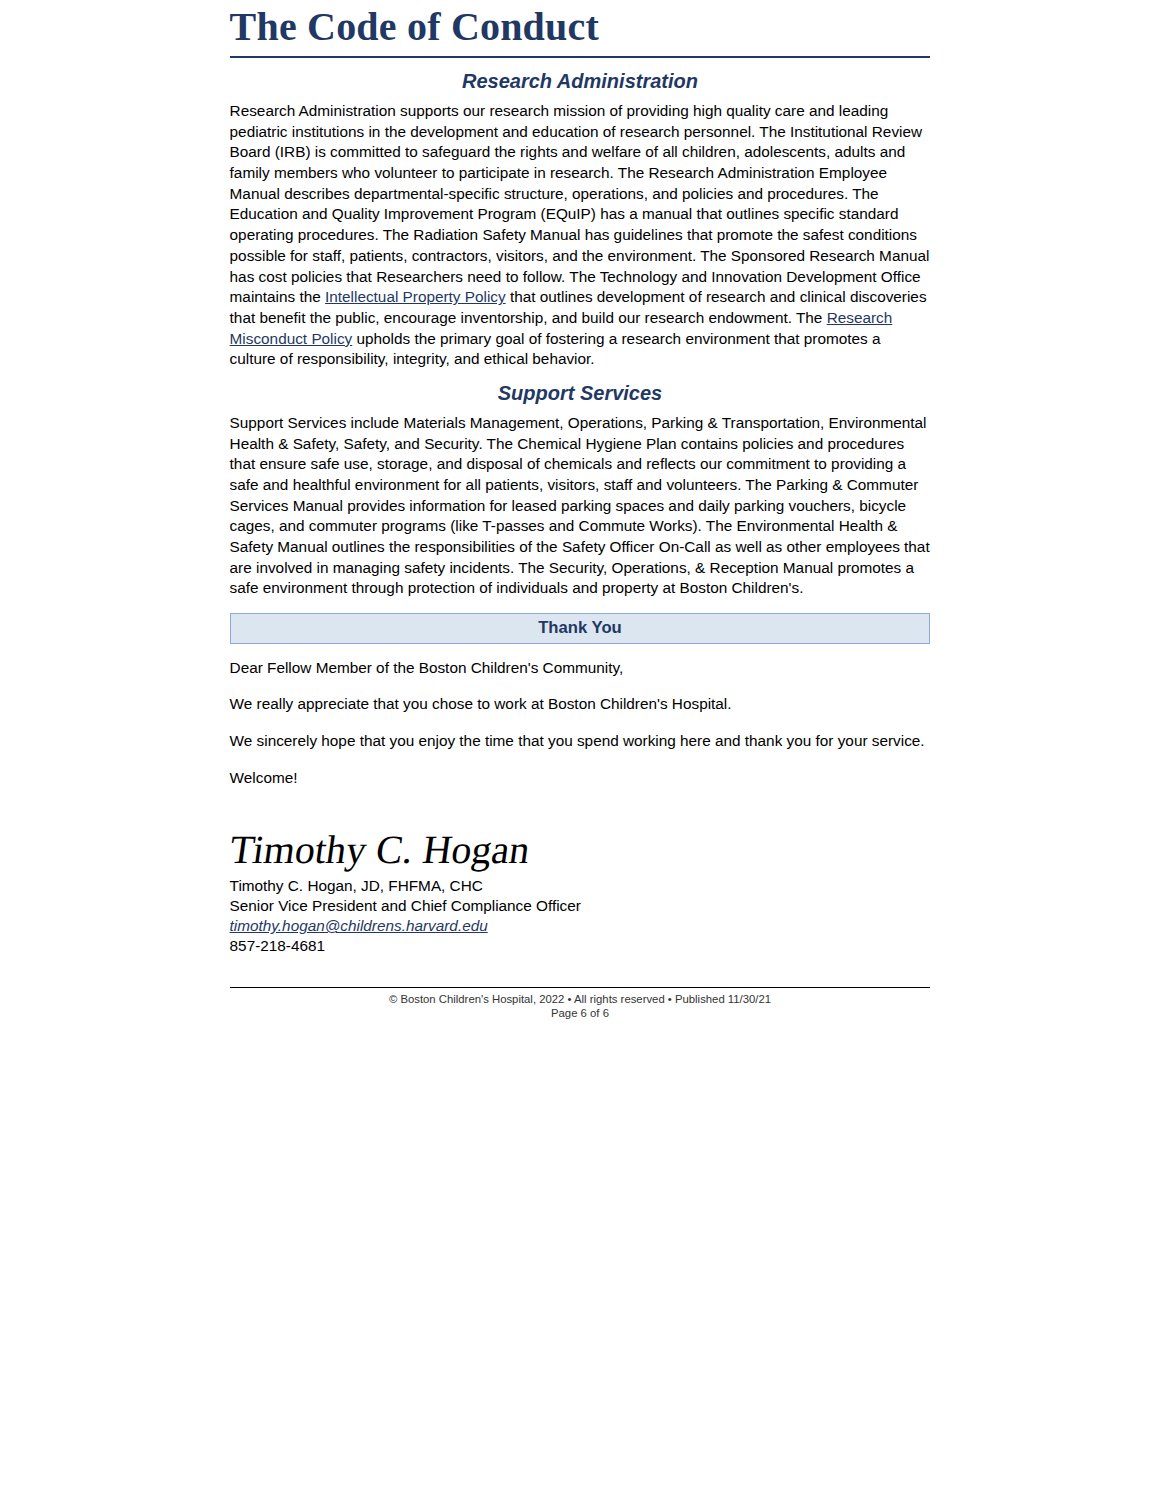The Code of Conduct
Research Administration
Research Administration supports our research mission of providing high quality care and leading pediatric institutions in the development and education of research personnel. The Institutional Review Board (IRB) is committed to safeguard the rights and welfare of all children, adolescents, adults and family members who volunteer to participate in research. The Research Administration Employee Manual describes departmental-specific structure, operations, and policies and procedures. The Education and Quality Improvement Program (EQuIP) has a manual that outlines specific standard operating procedures. The Radiation Safety Manual has guidelines that promote the safest conditions possible for staff, patients, contractors, visitors, and the environment. The Sponsored Research Manual has cost policies that Researchers need to follow. The Technology and Innovation Development Office maintains the Intellectual Property Policy that outlines development of research and clinical discoveries that benefit the public, encourage inventorship, and build our research endowment. The Research Misconduct Policy upholds the primary goal of fostering a research environment that promotes a culture of responsibility, integrity, and ethical behavior.
Support Services
Support Services include Materials Management, Operations, Parking & Transportation, Environmental Health & Safety, Safety, and Security. The Chemical Hygiene Plan contains policies and procedures that ensure safe use, storage, and disposal of chemicals and reflects our commitment to providing a safe and healthful environment for all patients, visitors, staff and volunteers. The Parking & Commuter Services Manual provides information for leased parking spaces and daily parking vouchers, bicycle cages, and commuter programs (like T-passes and Commute Works). The Environmental Health & Safety Manual outlines the responsibilities of the Safety Officer On-Call as well as other employees that are involved in managing safety incidents. The Security, Operations, & Reception Manual promotes a safe environment through protection of individuals and property at Boston Children's.
Thank You
Dear Fellow Member of the Boston Children's Community,
We really appreciate that you chose to work at Boston Children's Hospital.
We sincerely hope that you enjoy the time that you spend working here and thank you for your service.
Welcome!
Timothy C. Hogan
Timothy C. Hogan, JD, FHFMA, CHC
Senior Vice President and Chief Compliance Officer
timothy.hogan@childrens.harvard.edu
857-218-4681
© Boston Children's Hospital, 2022 • All rights reserved • Published 11/30/21
Page 6 of 6